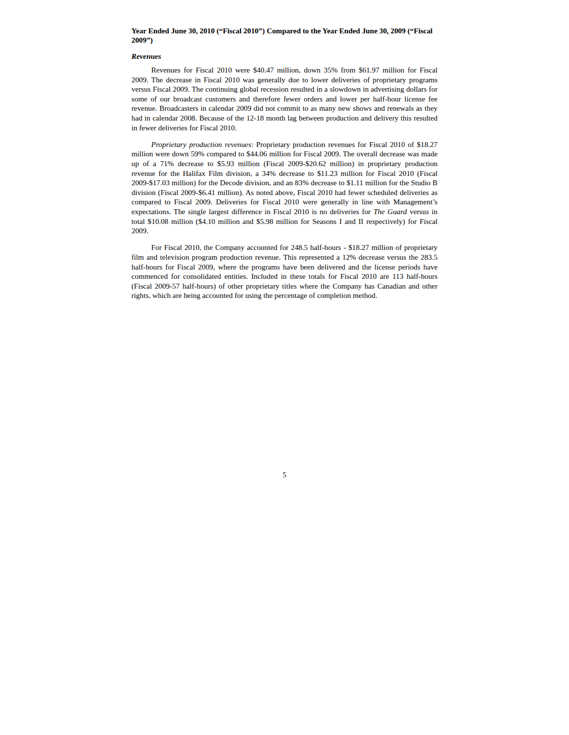Year Ended June 30, 2010 (“Fiscal 2010”) Compared to the Year Ended June 30, 2009 (“Fiscal 2009”)
Revenues
Revenues for Fiscal 2010 were $40.47 million, down 35% from $61.97 million for Fiscal 2009. The decrease in Fiscal 2010 was generally due to lower deliveries of proprietary programs versus Fiscal 2009. The continuing global recession resulted in a slowdown in advertising dollars for some of our broadcast customers and therefore fewer orders and lower per half-hour license fee revenue. Broadcasters in calendar 2009 did not commit to as many new shows and renewals as they had in calendar 2008. Because of the 12-18 month lag between production and delivery this resulted in fewer deliveries for Fiscal 2010.
Proprietary production revenues: Proprietary production revenues for Fiscal 2010 of $18.27 million were down 59% compared to $44.06 million for Fiscal 2009. The overall decrease was made up of a 71% decrease to $5.93 million (Fiscal 2009-$20.62 million) in proprietary production revenue for the Halifax Film division, a 34% decrease to $11.23 million for Fiscal 2010 (Fiscal 2009-$17.03 million) for the Decode division, and an 83% decrease to $1.11 million for the Studio B division (Fiscal 2009-$6.41 million). As noted above, Fiscal 2010 had fewer scheduled deliveries as compared to Fiscal 2009. Deliveries for Fiscal 2010 were generally in line with Management’s expectations. The single largest difference in Fiscal 2010 is no deliveries for The Guard versus in total $10.08 million ($4.10 million and $5.98 million for Seasons I and II respectively) for Fiscal 2009.
For Fiscal 2010, the Company accounted for 248.5 half-hours - $18.27 million of proprietary film and television program production revenue. This represented a 12% decrease versus the 283.5 half-hours for Fiscal 2009, where the programs have been delivered and the license periods have commenced for consolidated entities. Included in these totals for Fiscal 2010 are 113 half-hours (Fiscal 2009-57 half-hours) of other proprietary titles where the Company has Canadian and other rights, which are being accounted for using the percentage of completion method.
5